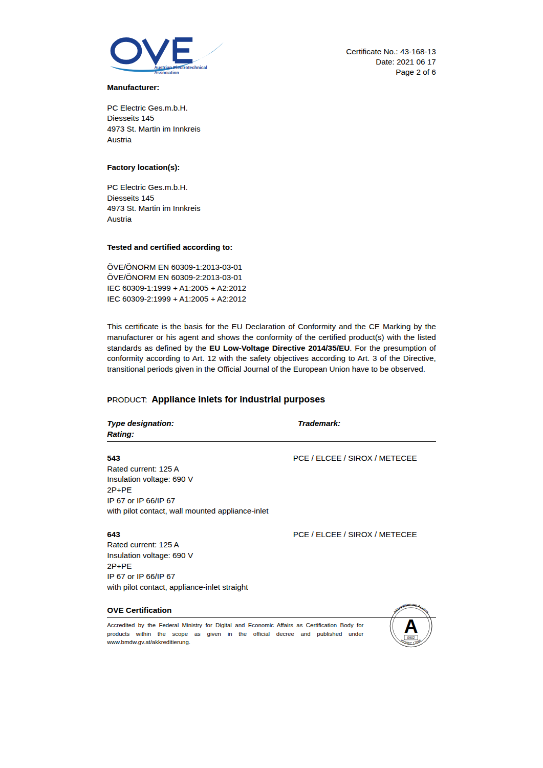Austrian Electrotechnical Association
Certificate No.: 43-168-13
Date: 2021 06 17
Page 2 of 6
Manufacturer:
PC Electric Ges.m.b.H.
Diesseits 145
4973 St. Martin im Innkreis
Austria
Factory location(s):
PC Electric Ges.m.b.H.
Diesseits 145
4973 St. Martin im Innkreis
Austria
Tested and certified according to:
ÖVE/ÖNORM EN 60309-1:2013-03-01
ÖVE/ÖNORM EN 60309-2:2013-03-01
IEC 60309-1:1999 + A1:2005 + A2:2012
IEC 60309-2:1999 + A1:2005 + A2:2012
This certificate is the basis for the EU Declaration of Conformity and the CE Marking by the manufacturer or his agent and shows the conformity of the certified product(s) with the listed standards as defined by the EU Low-Voltage Directive 2014/35/EU. For the presumption of conformity according to Art. 12 with the safety objectives according to Art. 3 of the Directive, transitional periods given in the Official Journal of the European Union have to be observed.
PRODUCT: Appliance inlets for industrial purposes
| Type designation: | Trademark: |
| --- | --- |
Rating:
| 543 Rated current: 125 A Insulation voltage: 690 V 2P+PE IP 67 or IP 66/IP 67 with pilot contact, wall mounted appliance-inlet | PCE / ELCEE / SIROX / METECEE |
| 643 Rated current: 125 A Insulation voltage: 690 V 2P+PE IP 67 or IP 66/IP 67 with pilot contact, appliance-inlet straight | PCE / ELCEE / SIROX / METECEE |
OVE Certification
Accredited by the Federal Ministry for Digital and Economic Affairs as Certification Body for products within the scope as given in the official decree and published under www.bmdw.gv.at/akkreditierung.
Akkreditierung Austria ISO/IEC 17065 A 0902